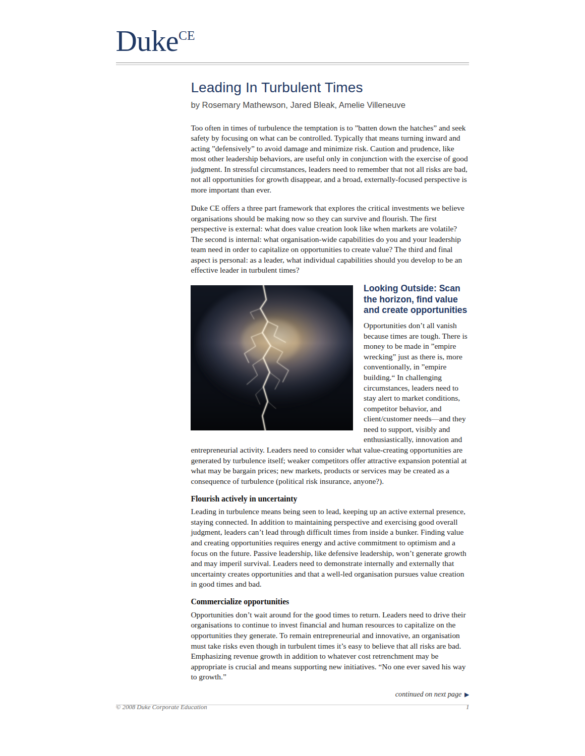DukeCE
Leading In Turbulent Times
by Rosemary Mathewson, Jared Bleak, Amelie Villeneuve
Too often in times of turbulence the temptation is to ”batten down the hatches” and seek safety by focusing on what can be controlled. Typically that means turning inward and acting ”defensively” to avoid damage and minimize risk. Caution and prudence, like most other leadership behaviors, are useful only in conjunction with the exercise of good judgment. In stressful circumstances, leaders need to remember that not all risks are bad, not all opportunities for growth disappear, and a broad, externally-focused perspective is more important than ever.
Duke CE offers a three part framework that explores the critical investments we believe organisations should be making now so they can survive and flourish. The first perspective is external: what does value creation look like when markets are volatile? The second is internal: what organisation-wide capabilities do you and your leadership team need in order to capitalize on opportunities to create value? The third and final aspect is personal: as a leader, what individual capabilities should you develop to be an effective leader in turbulent times?
Looking Outside: Scan the horizon, find value and create opportunities
Opportunities don’t all vanish because times are tough. There is money to be made in ”empire wrecking” just as there is, more conventionally, in ”empire building.“ In challenging circumstances, leaders need to stay alert to market conditions, competitor behavior, and client/customer needs—and they need to support, visibly and enthusiastically, innovation and entrepreneurial activity. Leaders need to consider what value-creating opportunities are generated by turbulence itself; weaker competitors offer attractive expansion potential at what may be bargain prices; new markets, products or services may be created as a consequence of turbulence (political risk insurance, anyone?).
Flourish actively in uncertainty
Leading in turbulence means being seen to lead, keeping up an active external presence, staying connected. In addition to maintaining perspective and exercising good overall judgment, leaders can’t lead through difficult times from inside a bunker. Finding value and creating opportunities requires energy and active commitment to optimism and a focus on the future. Passive leadership, like defensive leadership, won’t generate growth and may imperil survival. Leaders need to demonstrate internally and externally that uncertainty creates opportunities and that a well-led organisation pursues value creation in good times and bad.
Commercialize opportunities
Opportunities don’t wait around for the good times to return. Leaders need to drive their organisations to continue to invest financial and human resources to capitalize on the opportunities they generate. To remain entrepreneurial and innovative, an organisation must take risks even though in turbulent times it’s easy to believe that all risks are bad. Emphasizing revenue growth in addition to whatever cost retrenchment may be appropriate is crucial and means supporting new initiatives. “No one ever saved his way to growth.”
continued on next page ▶
© 2008 Duke Corporate Education 1